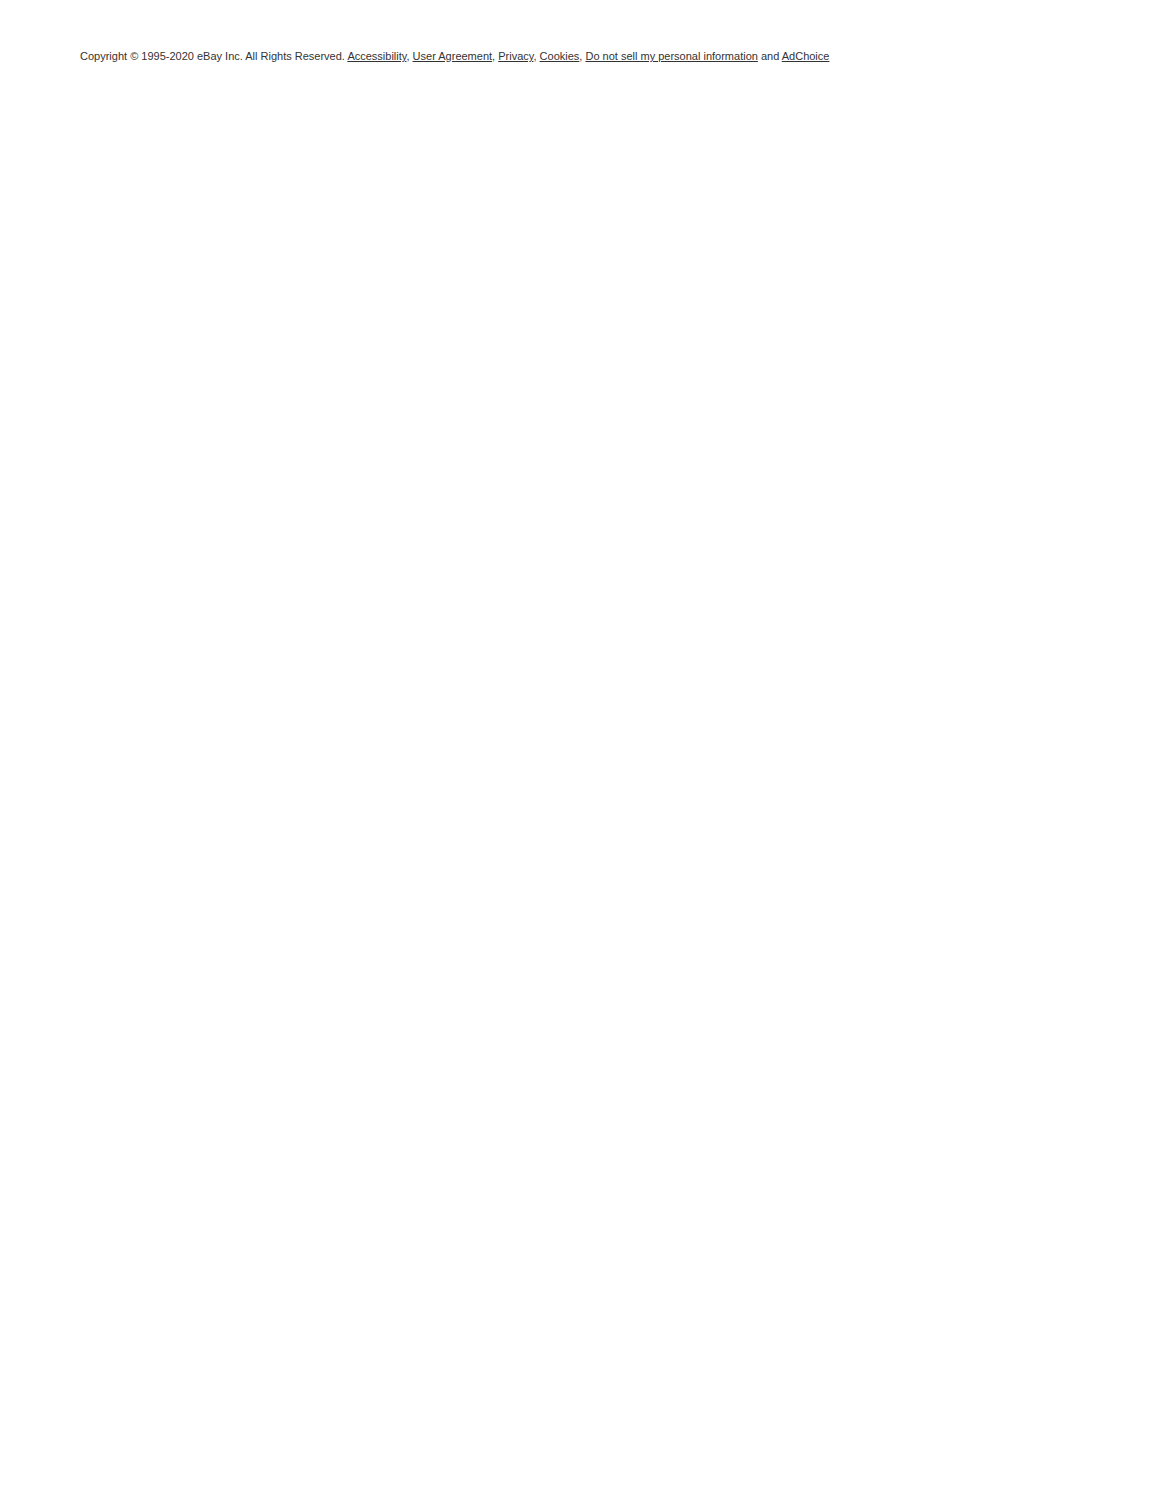Copyright © 1995-2020 eBay Inc. All Rights Reserved. Accessibility, User Agreement, Privacy, Cookies, Do not sell my personal information and AdChoice